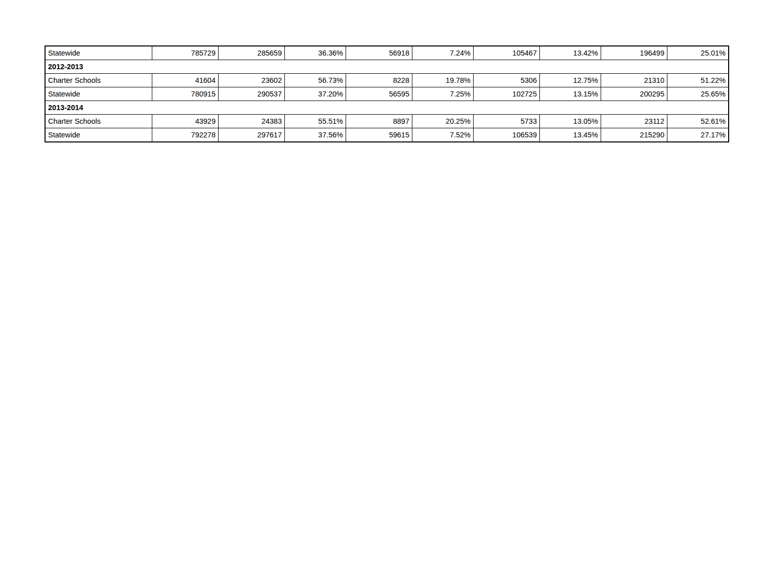| Statewide | 785729 | 285659 | 36.36% | 56918 | 7.24% | 105467 | 13.42% | 196499 | 25.01% |
| 2012-2013 |
| Charter Schools | 41604 | 23602 | 56.73% | 8228 | 19.78% | 5306 | 12.75% | 21310 | 51.22% |
| Statewide | 780915 | 290537 | 37.20% | 56595 | 7.25% | 102725 | 13.15% | 200295 | 25.65% |
| 2013-2014 |
| Charter Schools | 43929 | 24383 | 55.51% | 8897 | 20.25% | 5733 | 13.05% | 23112 | 52.61% |
| Statewide | 792278 | 297617 | 37.56% | 59615 | 7.52% | 106539 | 13.45% | 215290 | 27.17% |